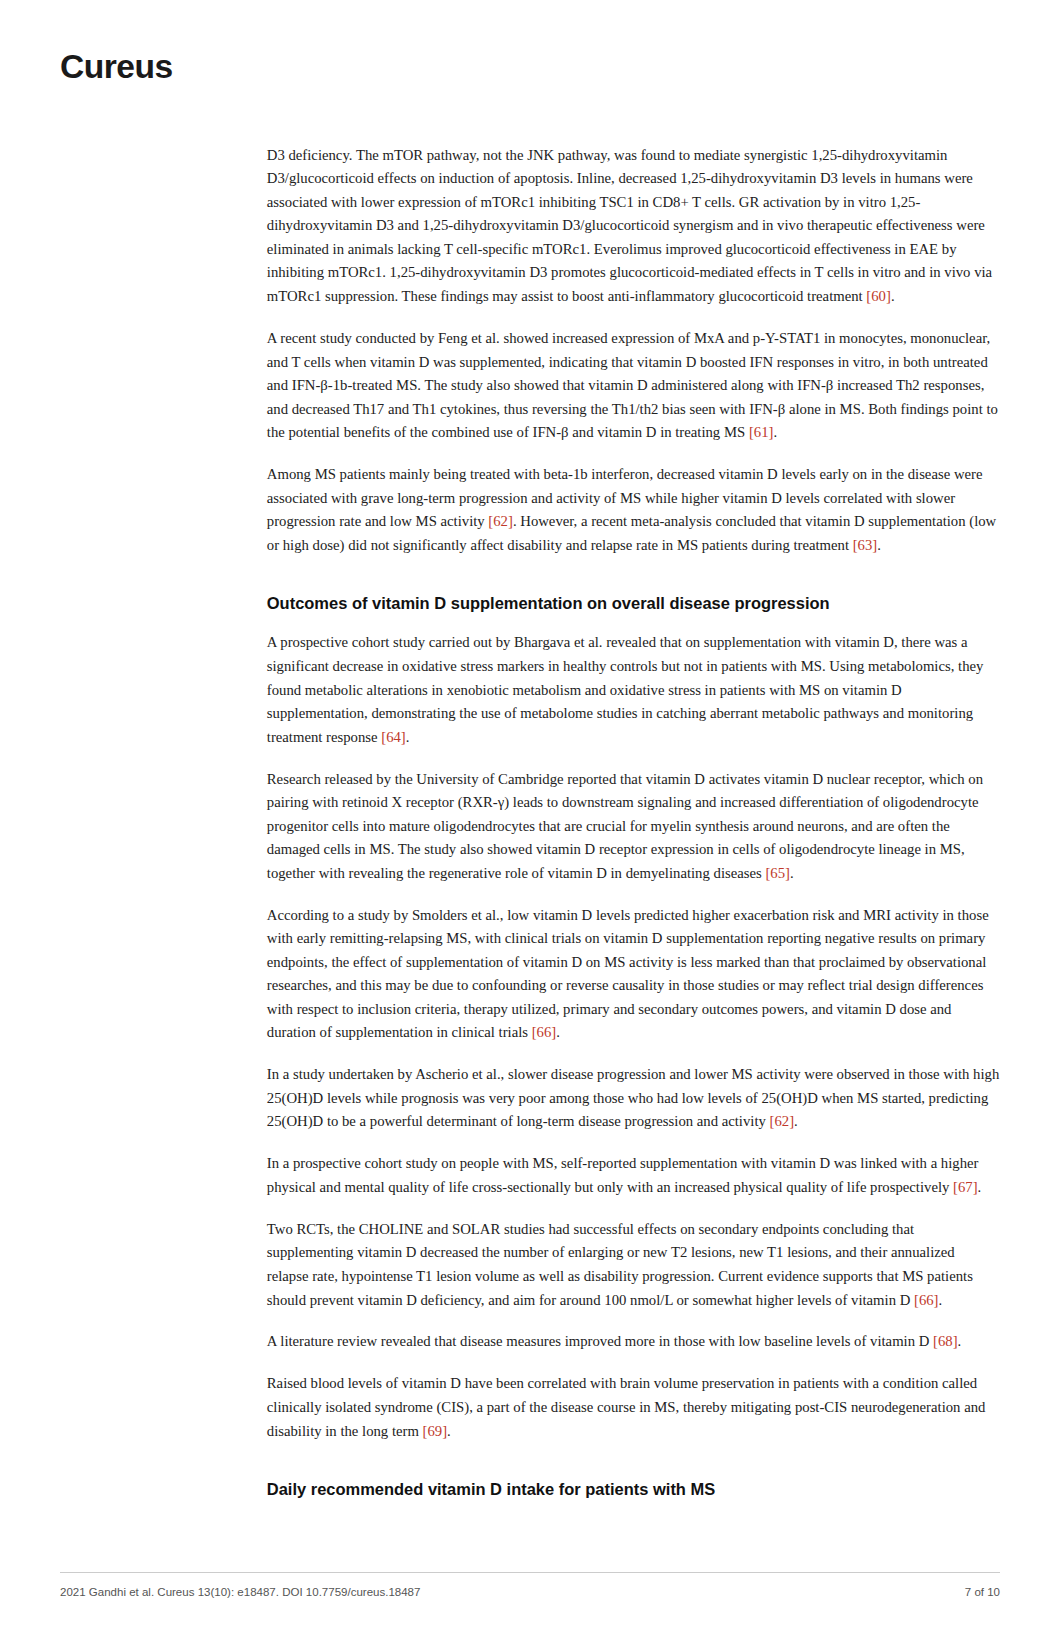Cureus
D3 deficiency. The mTOR pathway, not the JNK pathway, was found to mediate synergistic 1,25-dihydroxyvitamin D3/glucocorticoid effects on induction of apoptosis. Inline, decreased 1,25-dihydroxyvitamin D3 levels in humans were associated with lower expression of mTORc1 inhibiting TSC1 in CD8+ T cells. GR activation by in vitro 1,25-dihydroxyvitamin D3 and 1,25-dihydroxyvitamin D3/glucocorticoid synergism and in vivo therapeutic effectiveness were eliminated in animals lacking T cell-specific mTORc1. Everolimus improved glucocorticoid effectiveness in EAE by inhibiting mTORc1. 1,25-dihydroxyvitamin D3 promotes glucocorticoid-mediated effects in T cells in vitro and in vivo via mTORc1 suppression. These findings may assist to boost anti-inflammatory glucocorticoid treatment [60].
A recent study conducted by Feng et al. showed increased expression of MxA and p-Y-STAT1 in monocytes, mononuclear, and T cells when vitamin D was supplemented, indicating that vitamin D boosted IFN responses in vitro, in both untreated and IFN-β-1b-treated MS. The study also showed that vitamin D administered along with IFN-β increased Th2 responses, and decreased Th17 and Th1 cytokines, thus reversing the Th1/th2 bias seen with IFN-β alone in MS. Both findings point to the potential benefits of the combined use of IFN-β and vitamin D in treating MS [61].
Among MS patients mainly being treated with beta-1b interferon, decreased vitamin D levels early on in the disease were associated with grave long-term progression and activity of MS while higher vitamin D levels correlated with slower progression rate and low MS activity [62]. However, a recent meta-analysis concluded that vitamin D supplementation (low or high dose) did not significantly affect disability and relapse rate in MS patients during treatment [63].
Outcomes of vitamin D supplementation on overall disease progression
A prospective cohort study carried out by Bhargava et al. revealed that on supplementation with vitamin D, there was a significant decrease in oxidative stress markers in healthy controls but not in patients with MS. Using metabolomics, they found metabolic alterations in xenobiotic metabolism and oxidative stress in patients with MS on vitamin D supplementation, demonstrating the use of metabolome studies in catching aberrant metabolic pathways and monitoring treatment response [64].
Research released by the University of Cambridge reported that vitamin D activates vitamin D nuclear receptor, which on pairing with retinoid X receptor (RXR-γ) leads to downstream signaling and increased differentiation of oligodendrocyte progenitor cells into mature oligodendrocytes that are crucial for myelin synthesis around neurons, and are often the damaged cells in MS. The study also showed vitamin D receptor expression in cells of oligodendrocyte lineage in MS, together with revealing the regenerative role of vitamin D in demyelinating diseases [65].
According to a study by Smolders et al., low vitamin D levels predicted higher exacerbation risk and MRI activity in those with early remitting-relapsing MS, with clinical trials on vitamin D supplementation reporting negative results on primary endpoints, the effect of supplementation of vitamin D on MS activity is less marked than that proclaimed by observational researches, and this may be due to confounding or reverse causality in those studies or may reflect trial design differences with respect to inclusion criteria, therapy utilized, primary and secondary outcomes powers, and vitamin D dose and duration of supplementation in clinical trials [66].
In a study undertaken by Ascherio et al., slower disease progression and lower MS activity were observed in those with high 25(OH)D levels while prognosis was very poor among those who had low levels of 25(OH)D when MS started, predicting 25(OH)D to be a powerful determinant of long-term disease progression and activity [62].
In a prospective cohort study on people with MS, self-reported supplementation with vitamin D was linked with a higher physical and mental quality of life cross-sectionally but only with an increased physical quality of life prospectively [67].
Two RCTs, the CHOLINE and SOLAR studies had successful effects on secondary endpoints concluding that supplementing vitamin D decreased the number of enlarging or new T2 lesions, new T1 lesions, and their annualized relapse rate, hypointense T1 lesion volume as well as disability progression. Current evidence supports that MS patients should prevent vitamin D deficiency, and aim for around 100 nmol/L or somewhat higher levels of vitamin D [66].
A literature review revealed that disease measures improved more in those with low baseline levels of vitamin D [68].
Raised blood levels of vitamin D have been correlated with brain volume preservation in patients with a condition called clinically isolated syndrome (CIS), a part of the disease course in MS, thereby mitigating post-CIS neurodegeneration and disability in the long term [69].
Daily recommended vitamin D intake for patients with MS
2021 Gandhi et al. Cureus 13(10): e18487. DOI 10.7759/cureus.18487 7 of 10